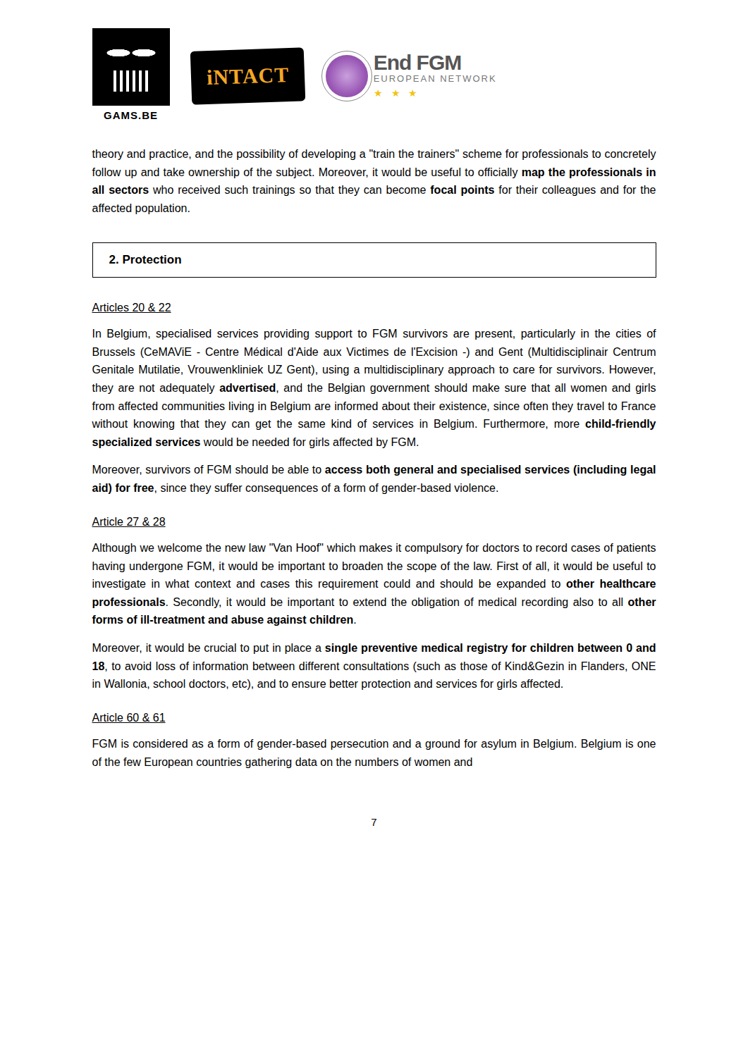GAMS.BE
iNTACT
End FGM
EUROPEAN NETWORK
★ ★ ★
theory and practice, and the possibility of developing a "train the trainers" scheme for professionals to concretely follow up and take ownership of the subject. Moreover, it would be useful to officially map the professionals in all sectors who received such trainings so that they can become focal points for their colleagues and for the affected population.
Protection
Articles 20 & 22
In Belgium, specialised services providing support to FGM survivors are present, particularly in the cities of Brussels (CeMAViE - Centre Médical d'Aide aux Victimes de l'Excision -) and Gent (Multidisciplinair Centrum Genitale Mutilatie, Vrouwenkliniek UZ Gent), using a multidisciplinary approach to care for survivors. However, they are not adequately advertised, and the Belgian government should make sure that all women and girls from affected communities living in Belgium are informed about their existence, since often they travel to France without knowing that they can get the same kind of services in Belgium. Furthermore, more child-friendly specialized services would be needed for girls affected by FGM.
Moreover, survivors of FGM should be able to access both general and specialised services (including legal aid) for free, since they suffer consequences of a form of gender-based violence.
Article 27 & 28
Although we welcome the new law "Van Hoof" which makes it compulsory for doctors to record cases of patients having undergone FGM, it would be important to broaden the scope of the law. First of all, it would be useful to investigate in what context and cases this requirement could and should be expanded to other healthcare professionals. Secondly, it would be important to extend the obligation of medical recording also to all other forms of ill-treatment and abuse against children.
Moreover, it would be crucial to put in place a single preventive medical registry for children between 0 and 18, to avoid loss of information between different consultations (such as those of Kind&Gezin in Flanders, ONE in Wallonia, school doctors, etc), and to ensure better protection and services for girls affected.
Article 60 & 61
FGM is considered as a form of gender-based persecution and a ground for asylum in Belgium. Belgium is one of the few European countries gathering data on the numbers of women and
7